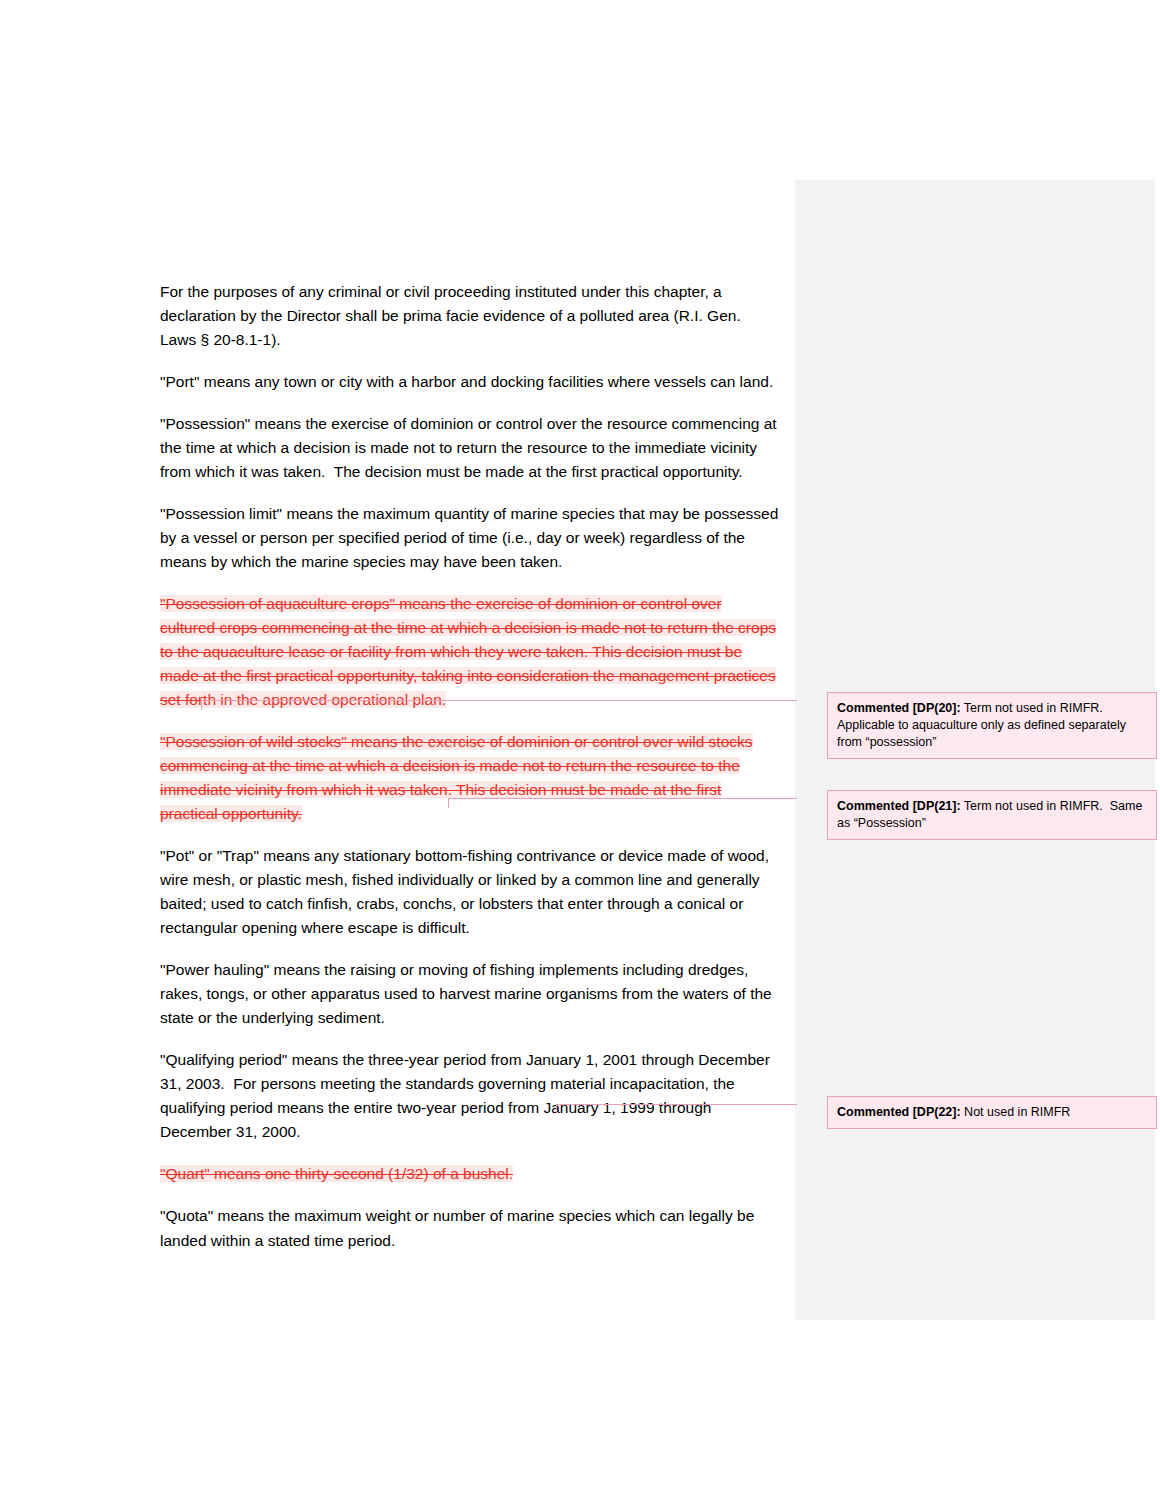For the purposes of any criminal or civil proceeding instituted under this chapter, a declaration by the Director shall be prima facie evidence of a polluted area (R.I. Gen. Laws § 20-8.1-1).
"Port" means any town or city with a harbor and docking facilities where vessels can land.
"Possession" means the exercise of dominion or control over the resource commencing at the time at which a decision is made not to return the resource to the immediate vicinity from which it was taken. The decision must be made at the first practical opportunity.
"Possession limit" means the maximum quantity of marine species that may be possessed by a vessel or person per specified period of time (i.e., day or week) regardless of the means by which the marine species may have been taken.
"Possession of aquaculture crops" means the exercise of dominion or control over cultured crops commencing at the time at which a decision is made not to return the crops to the aquaculture lease or facility from which they were taken. This decision must be made at the first practical opportunity, taking into consideration the management practices set forth in the approved operational plan.
"Possession of wild stocks" means the exercise of dominion or control over wild stocks commencing at the time at which a decision is made not to return the resource to the immediate vicinity from which it was taken. This decision must be made at the first practical opportunity.
"Pot" or "Trap" means any stationary bottom-fishing contrivance or device made of wood, wire mesh, or plastic mesh, fished individually or linked by a common line and generally baited; used to catch finfish, crabs, conchs, or lobsters that enter through a conical or rectangular opening where escape is difficult.
"Power hauling" means the raising or moving of fishing implements including dredges, rakes, tongs, or other apparatus used to harvest marine organisms from the waters of the state or the underlying sediment.
"Qualifying period" means the three-year period from January 1, 2001 through December 31, 2003. For persons meeting the standards governing material incapacitation, the qualifying period means the entire two-year period from January 1, 1999 through December 31, 2000.
"Quart" means one thirty-second (1/32) of a bushel.
"Quota" means the maximum weight or number of marine species which can legally be landed within a stated time period.
Commented [DP(20]: Term not used in RIMFR. Applicable to aquaculture only as defined separately from “possession”
Commented [DP(21]: Term not used in RIMFR. Same as “Possession”
Commented [DP(22]: Not used in RIMFR